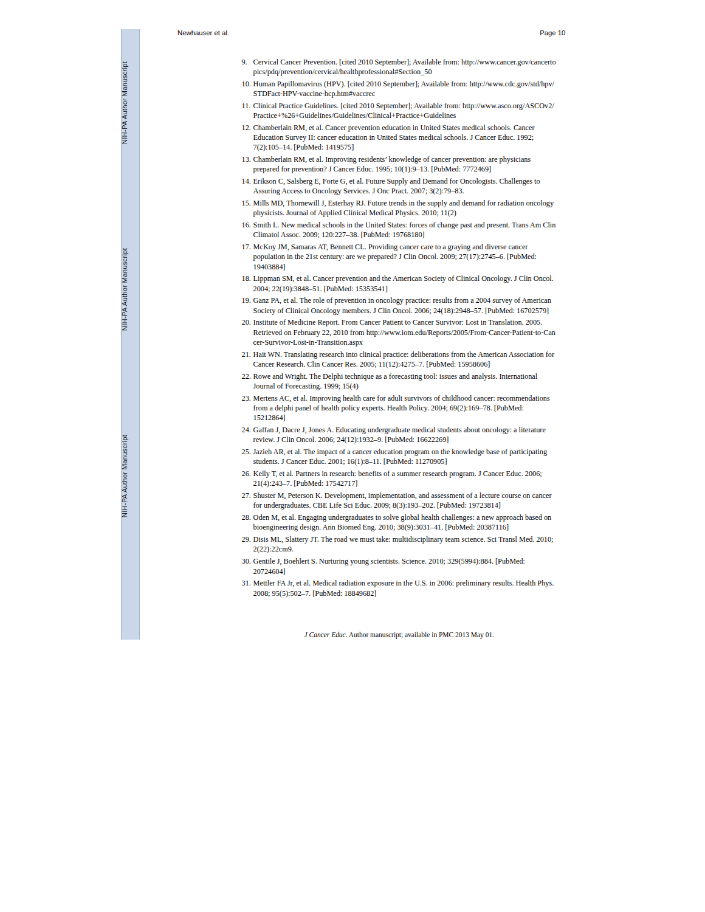NIH-PA Author Manuscript
NIH-PA Author Manuscript
NIH-PA Author Manuscript
Newhauser et al. Page 10
9. Cervical Cancer Prevention. [cited 2010 September]; Available from: http://www.cancer.gov/cancertopics/pdq/prevention/cervical/healthprofessional#Section_50
10. Human Papillomavirus (HPV). [cited 2010 September]; Available from: http://www.cdc.gov/std/hpv/STDFact-HPV-vaccine-hcp.htm#vaccrec
11. Clinical Practice Guidelines. [cited 2010 September]; Available from: http://www.asco.org/ASCOv2/Practice+%26+Guidelines/Guidelines/Clinical+Practice+Guidelines
12. Chamberlain RM, et al. Cancer prevention education in United States medical schools. Cancer Education Survey II: cancer education in United States medical schools. J Cancer Educ. 1992; 7(2):105–14. [PubMed: 1419575]
13. Chamberlain RM, et al. Improving residents’ knowledge of cancer prevention: are physicians prepared for prevention? J Cancer Educ. 1995; 10(1):9–13. [PubMed: 7772469]
14. Erikson C, Salsberg E, Forte G, et al. Future Supply and Demand for Oncologists. Challenges to Assuring Access to Oncology Services. J Onc Pract. 2007; 3(2):79–83.
15. Mills MD, Thornewill J, Esterhay RJ. Future trends in the supply and demand for radiation oncology physicists. Journal of Applied Clinical Medical Physics. 2010; 11(2)
16. Smith L. New medical schools in the United States: forces of change past and present. Trans Am Clin Climatol Assoc. 2009; 120:227–38. [PubMed: 19768180]
17. McKoy JM, Samaras AT, Bennett CL. Providing cancer care to a graying and diverse cancer population in the 21st century: are we prepared? J Clin Oncol. 2009; 27(17):2745–6. [PubMed: 19403884]
18. Lippman SM, et al. Cancer prevention and the American Society of Clinical Oncology. J Clin Oncol. 2004; 22(19):3848–51. [PubMed: 15353541]
19. Ganz PA, et al. The role of prevention in oncology practice: results from a 2004 survey of American Society of Clinical Oncology members. J Clin Oncol. 2006; 24(18):2948–57. [PubMed: 16702579]
20. Institute of Medicine Report. From Cancer Patient to Cancer Survivor: Lost in Translation. 2005. Retrieved on February 22, 2010 from http://www.iom.edu/Reports/2005/From-Cancer-Patient-to-Cancer-Survivor-Lost-in-Transition.aspx
21. Hait WN. Translating research into clinical practice: deliberations from the American Association for Cancer Research. Clin Cancer Res. 2005; 11(12):4275–7. [PubMed: 15958606]
22. Rowe and Wright. The Delphi technique as a forecasting tool: issues and analysis. International Journal of Forecasting. 1999; 15(4)
23. Mertens AC, et al. Improving health care for adult survivors of childhood cancer: recommendations from a delphi panel of health policy experts. Health Policy. 2004; 69(2):169–78. [PubMed: 15212864]
24. Gaffan J, Dacre J, Jones A. Educating undergraduate medical students about oncology: a literature review. J Clin Oncol. 2006; 24(12):1932–9. [PubMed: 16622269]
25. Jazieh AR, et al. The impact of a cancer education program on the knowledge base of participating students. J Cancer Educ. 2001; 16(1):8–11. [PubMed: 11270905]
26. Kelly T, et al. Partners in research: benefits of a summer research program. J Cancer Educ. 2006; 21(4):243–7. [PubMed: 17542717]
27. Shuster M, Peterson K. Development, implementation, and assessment of a lecture course on cancer for undergraduates. CBE Life Sci Educ. 2009; 8(3):193–202. [PubMed: 19723814]
28. Oden M, et al. Engaging undergraduates to solve global health challenges: a new approach based on bioengineering design. Ann Biomed Eng. 2010; 38(9):3031–41. [PubMed: 20387116]
29. Disis ML, Slattery JT. The road we must take: multidisciplinary team science. Sci Transl Med. 2010; 2(22):22cm9.
30. Gentile J, Boehlert S. Nurturing young scientists. Science. 2010; 329(5994):884. [PubMed: 20724604]
31. Mettler FA Jr, et al. Medical radiation exposure in the U.S. in 2006: preliminary results. Health Phys. 2008; 95(5):502–7. [PubMed: 18849682]
J Cancer Educ. Author manuscript; available in PMC 2013 May 01.